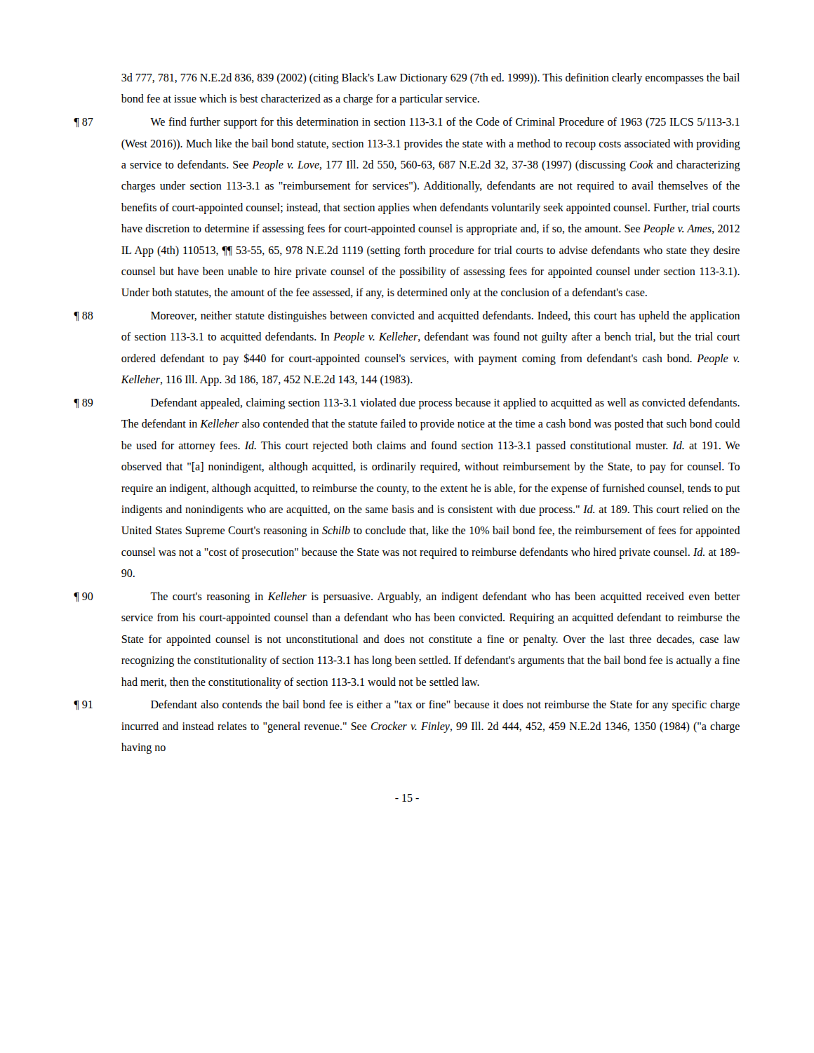3d 777, 781, 776 N.E.2d 836, 839 (2002) (citing Black's Law Dictionary 629 (7th ed. 1999)). This definition clearly encompasses the bail bond fee at issue which is best characterized as a charge for a particular service.
¶ 87
We find further support for this determination in section 113-3.1 of the Code of Criminal Procedure of 1963 (725 ILCS 5/113-3.1 (West 2016)). Much like the bail bond statute, section 113-3.1 provides the state with a method to recoup costs associated with providing a service to defendants. See People v. Love, 177 Ill. 2d 550, 560-63, 687 N.E.2d 32, 37-38 (1997) (discussing Cook and characterizing charges under section 113-3.1 as "reimbursement for services"). Additionally, defendants are not required to avail themselves of the benefits of court-appointed counsel; instead, that section applies when defendants voluntarily seek appointed counsel. Further, trial courts have discretion to determine if assessing fees for court-appointed counsel is appropriate and, if so, the amount. See People v. Ames, 2012 IL App (4th) 110513, ¶¶ 53-55, 65, 978 N.E.2d 1119 (setting forth procedure for trial courts to advise defendants who state they desire counsel but have been unable to hire private counsel of the possibility of assessing fees for appointed counsel under section 113-3.1). Under both statutes, the amount of the fee assessed, if any, is determined only at the conclusion of a defendant's case.
¶ 88
Moreover, neither statute distinguishes between convicted and acquitted defendants. Indeed, this court has upheld the application of section 113-3.1 to acquitted defendants. In People v. Kelleher, defendant was found not guilty after a bench trial, but the trial court ordered defendant to pay $440 for court-appointed counsel's services, with payment coming from defendant's cash bond. People v. Kelleher, 116 Ill. App. 3d 186, 187, 452 N.E.2d 143, 144 (1983).
¶ 89
Defendant appealed, claiming section 113-3.1 violated due process because it applied to acquitted as well as convicted defendants. The defendant in Kelleher also contended that the statute failed to provide notice at the time a cash bond was posted that such bond could be used for attorney fees. Id. This court rejected both claims and found section 113-3.1 passed constitutional muster. Id. at 191. We observed that "[a] nonindigent, although acquitted, is ordinarily required, without reimbursement by the State, to pay for counsel. To require an indigent, although acquitted, to reimburse the county, to the extent he is able, for the expense of furnished counsel, tends to put indigents and nonindigents who are acquitted, on the same basis and is consistent with due process." Id. at 189. This court relied on the United States Supreme Court's reasoning in Schilb to conclude that, like the 10% bail bond fee, the reimbursement of fees for appointed counsel was not a "cost of prosecution" because the State was not required to reimburse defendants who hired private counsel. Id. at 189-90.
¶ 90
The court's reasoning in Kelleher is persuasive. Arguably, an indigent defendant who has been acquitted received even better service from his court-appointed counsel than a defendant who has been convicted. Requiring an acquitted defendant to reimburse the State for appointed counsel is not unconstitutional and does not constitute a fine or penalty. Over the last three decades, case law recognizing the constitutionality of section 113-3.1 has long been settled. If defendant's arguments that the bail bond fee is actually a fine had merit, then the constitutionality of section 113-3.1 would not be settled law.
¶ 91
Defendant also contends the bail bond fee is either a "tax or fine" because it does not reimburse the State for any specific charge incurred and instead relates to "general revenue." See Crocker v. Finley, 99 Ill. 2d 444, 452, 459 N.E.2d 1346, 1350 (1984) ("a charge having no
- 15 -